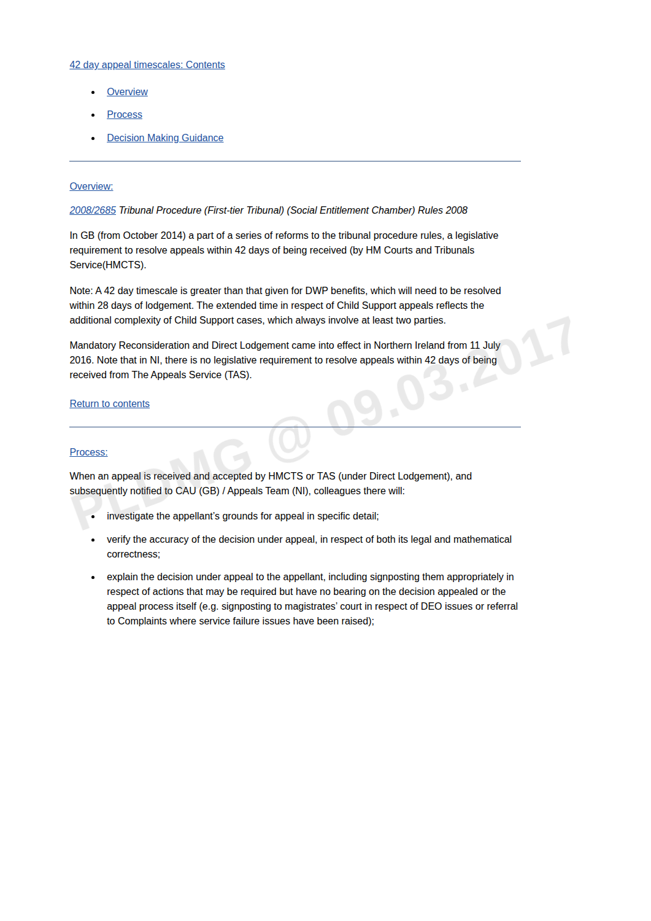PLDMG @ 09.03.2017
42 day appeal timescales: Contents
Overview
Process
Decision Making Guidance
Overview:
2008/2685 Tribunal Procedure (First-tier Tribunal) (Social Entitlement Chamber) Rules 2008
In GB (from October 2014) a part of a series of reforms to the tribunal procedure rules, a legislative requirement to resolve appeals within 42 days of being received (by HM Courts and Tribunals Service(HMCTS).
Note: A 42 day timescale is greater than that given for DWP benefits, which will need to be resolved within 28 days of lodgement. The extended time in respect of Child Support appeals reflects the additional complexity of Child Support cases, which always involve at least two parties.
Mandatory Reconsideration and Direct Lodgement came into effect in Northern Ireland from 11 July 2016. Note that in NI, there is no legislative requirement to resolve appeals within 42 days of being received from The Appeals Service (TAS).
Return to contents
Process:
When an appeal is received and accepted by HMCTS or TAS (under Direct Lodgement), and subsequently notified to CAU (GB) / Appeals Team (NI), colleagues there will:
investigate the appellant’s grounds for appeal in specific detail;
verify the accuracy of the decision under appeal, in respect of both its legal and mathematical correctness;
explain the decision under appeal to the appellant, including signposting them appropriately in respect of actions that may be required but have no bearing on the decision appealed or the appeal process itself (e.g. signposting to magistrates’ court in respect of DEO issues or referral to Complaints where service failure issues have been raised);